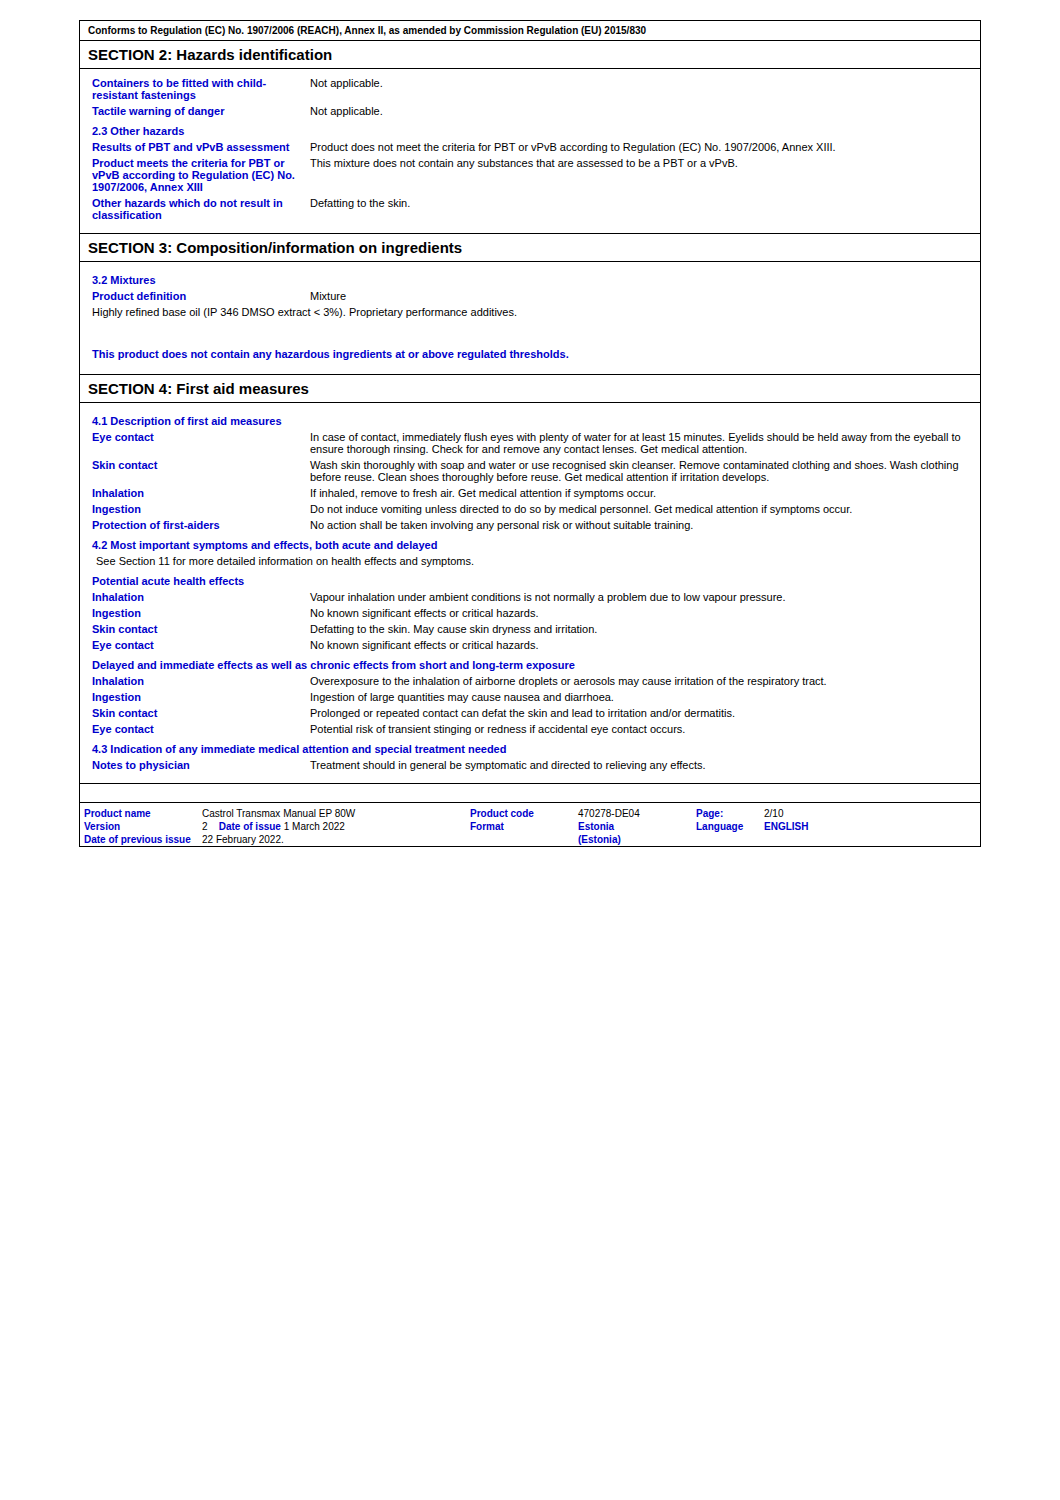Conforms to Regulation (EC) No. 1907/2006 (REACH), Annex II, as amended by Commission Regulation (EU) 2015/830
SECTION 2: Hazards identification
| Containers to be fitted with child-resistant fastenings | Not applicable. |
| Tactile warning of danger | Not applicable. |
2.3 Other hazards
| Results of PBT and vPvB assessment | Product does not meet the criteria for PBT or vPvB according to Regulation (EC) No. 1907/2006, Annex XIII. |
| Product meets the criteria for PBT or vPvB according to Regulation (EC) No. 1907/2006, Annex XIII | This mixture does not contain any substances that are assessed to be a PBT or a vPvB. |
| Other hazards which do not result in classification | Defatting to the skin. |
SECTION 3: Composition/information on ingredients
3.2 Mixtures
| Product definition | Mixture |
Highly refined base oil (IP 346 DMSO extract < 3%). Proprietary performance additives.
This product does not contain any hazardous ingredients at or above regulated thresholds.
SECTION 4: First aid measures
4.1 Description of first aid measures
| Eye contact | In case of contact, immediately flush eyes with plenty of water for at least 15 minutes. Eyelids should be held away from the eyeball to ensure thorough rinsing. Check for and remove any contact lenses. Get medical attention. |
| Skin contact | Wash skin thoroughly with soap and water or use recognised skin cleanser. Remove contaminated clothing and shoes. Wash clothing before reuse. Clean shoes thoroughly before reuse. Get medical attention if irritation develops. |
| Inhalation | If inhaled, remove to fresh air. Get medical attention if symptoms occur. |
| Ingestion | Do not induce vomiting unless directed to do so by medical personnel. Get medical attention if symptoms occur. |
| Protection of first-aiders | No action shall be taken involving any personal risk or without suitable training. |
4.2 Most important symptoms and effects, both acute and delayed
See Section 11 for more detailed information on health effects and symptoms.
Potential acute health effects
| Inhalation | Vapour inhalation under ambient conditions is not normally a problem due to low vapour pressure. |
| Ingestion | No known significant effects or critical hazards. |
| Skin contact | Defatting to the skin. May cause skin dryness and irritation. |
| Eye contact | No known significant effects or critical hazards. |
Delayed and immediate effects as well as chronic effects from short and long-term exposure
| Inhalation | Overexposure to the inhalation of airborne droplets or aerosols may cause irritation of the respiratory tract. |
| Ingestion | Ingestion of large quantities may cause nausea and diarrhoea. |
| Skin contact | Prolonged or repeated contact can defat the skin and lead to irritation and/or dermatitis. |
| Eye contact | Potential risk of transient stinging or redness if accidental eye contact occurs. |
4.3 Indication of any immediate medical attention and special treatment needed
| Notes to physician | Treatment should in general be symptomatic and directed to relieving any effects. |
| Product name | Castrol Transmax Manual EP 80W | Product code | 470278-DE04 | Page: | 2/10 |
| Version | 2 Date of issue 1 March 2022 | Format | Estonia | Language | ENGLISH |
| Date of previous issue | 22 February 2022. | | (Estonia) | | |